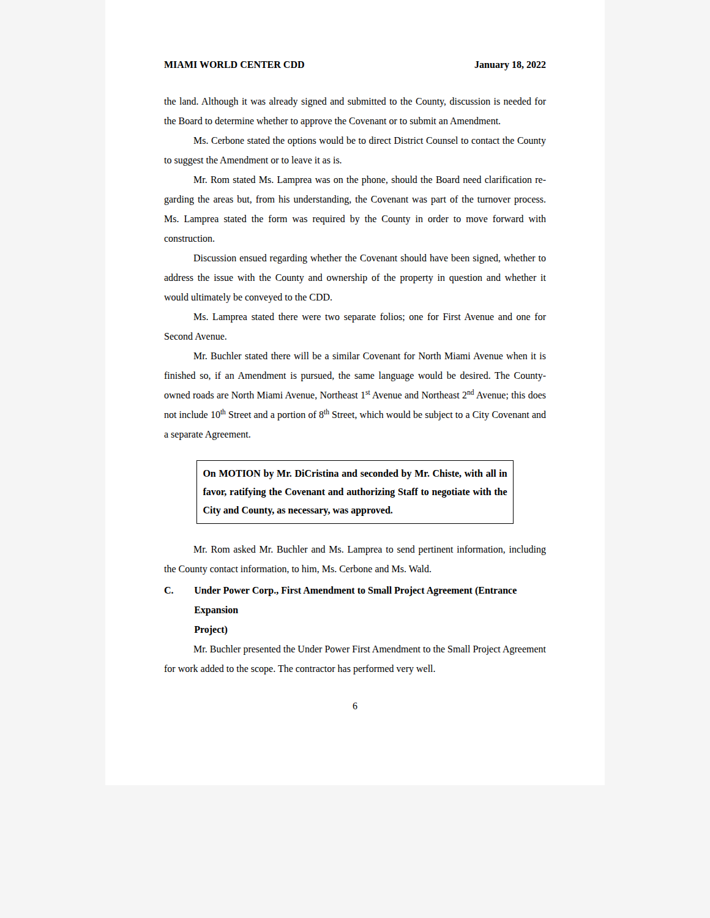MIAMI WORLD CENTER CDD
January 18, 2022
the land. Although it was already signed and submitted to the County, discussion is needed for the Board to determine whether to approve the Covenant or to submit an Amendment.
Ms. Cerbone stated the options would be to direct District Counsel to contact the County to suggest the Amendment or to leave it as is.
Mr. Rom stated Ms. Lamprea was on the phone, should the Board need clarification regarding the areas but, from his understanding, the Covenant was part of the turnover process. Ms. Lamprea stated the form was required by the County in order to move forward with construction.
Discussion ensued regarding whether the Covenant should have been signed, whether to address the issue with the County and ownership of the property in question and whether it would ultimately be conveyed to the CDD.
Ms. Lamprea stated there were two separate folios; one for First Avenue and one for Second Avenue.
Mr. Buchler stated there will be a similar Covenant for North Miami Avenue when it is finished so, if an Amendment is pursued, the same language would be desired. The County-owned roads are North Miami Avenue, Northeast 1st Avenue and Northeast 2nd Avenue; this does not include 10th Street and a portion of 8th Street, which would be subject to a City Covenant and a separate Agreement.
On MOTION by Mr. DiCristina and seconded by Mr. Chiste, with all in favor, ratifying the Covenant and authorizing Staff to negotiate with the City and County, as necessary, was approved.
Mr. Rom asked Mr. Buchler and Ms. Lamprea to send pertinent information, including the County contact information, to him, Ms. Cerbone and Ms. Wald.
C.
Under Power Corp., First Amendment to Small Project Agreement (Entrance ExpansionProject)
Mr. Buchler presented the Under Power First Amendment to the Small Project Agreement for work added to the scope. The contractor has performed very well.
6